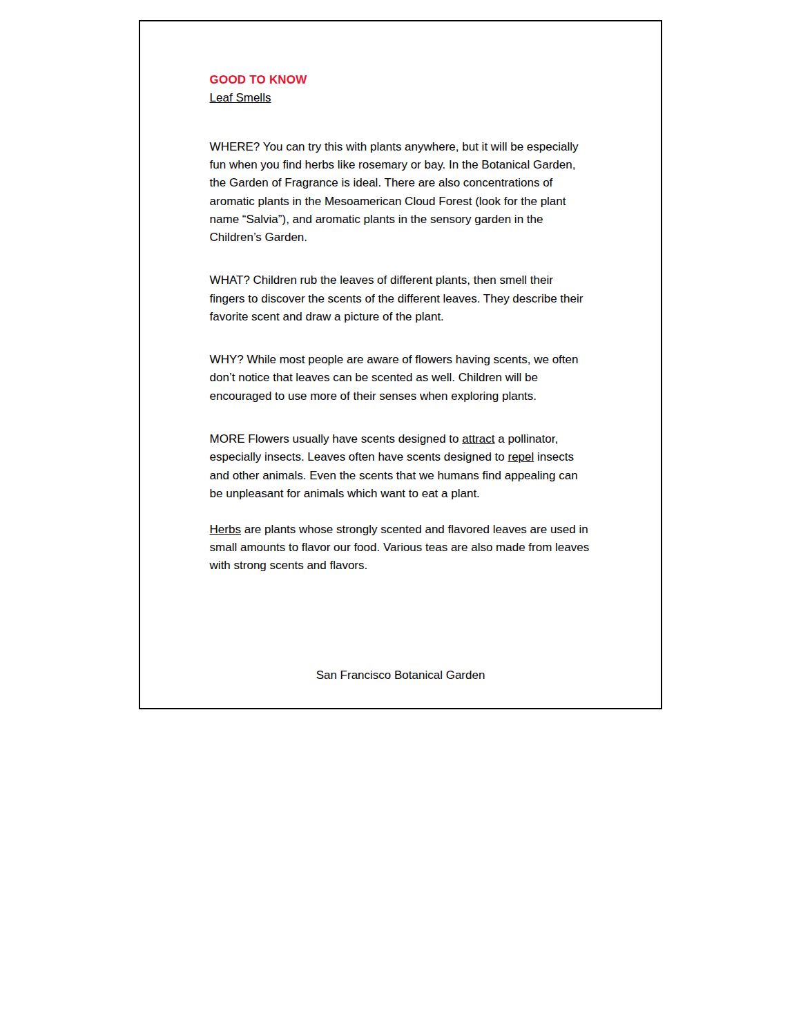GOOD TO KNOW
Leaf Smells
WHERE? You can try this with plants anywhere, but it will be especially fun when you find herbs like rosemary or bay. In the Botanical Garden, the Garden of Fragrance is ideal. There are also concentrations of aromatic plants in the Mesoamerican Cloud Forest (look for the plant name “Salvia”), and aromatic plants in the sensory garden in the Children’s Garden.
WHAT? Children rub the leaves of different plants, then smell their fingers to discover the scents of the different leaves. They describe their favorite scent and draw a picture of the plant.
WHY? While most people are aware of flowers having scents, we often don’t notice that leaves can be scented as well. Children will be encouraged to use more of their senses when exploring plants.
MORE Flowers usually have scents designed to attract a pollinator, especially insects. Leaves often have scents designed to repel insects and other animals. Even the scents that we humans find appealing can be unpleasant for animals which want to eat a plant.
Herbs are plants whose strongly scented and flavored leaves are used in small amounts to flavor our food. Various teas are also made from leaves with strong scents and flavors.
San Francisco Botanical Garden